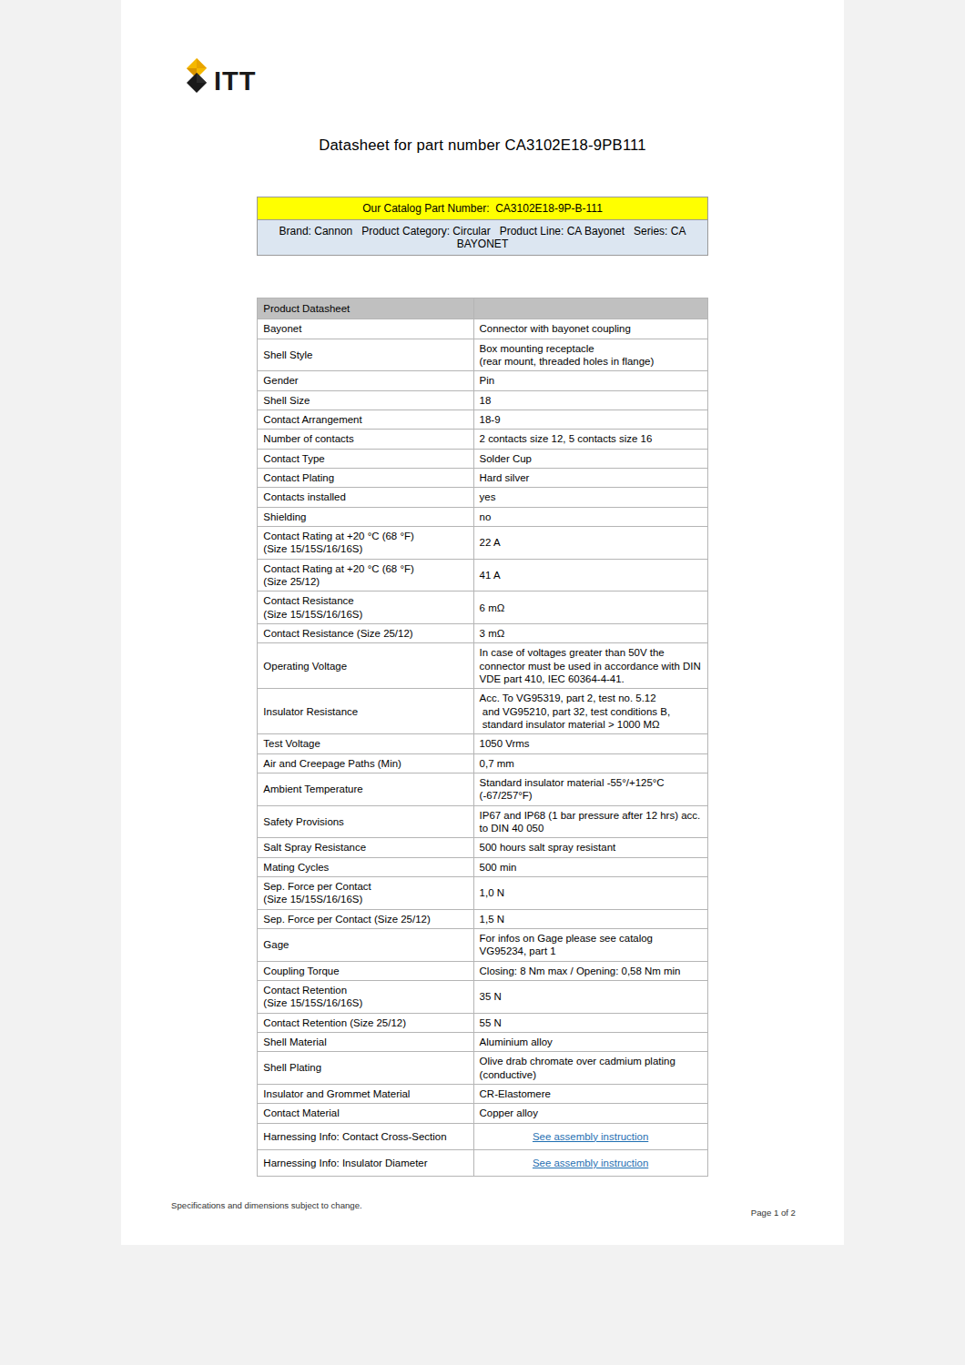ITT
Datasheet for part number CA3102E18-9PB111
| Our Catalog Part Number: CA3102E18-9P-B-111 |
| Brand: Cannon Product Category: Circular Product Line: CA Bayonet Series: CA BAYONET |
| Product Datasheet | |
| Bayonet | Connector with bayonet coupling |
| Shell Style | Box mounting receptacle (rear mount, threaded holes in flange) |
| Gender | Pin |
| Shell Size | 18 |
| Contact Arrangement | 18-9 |
| Number of contacts | 2 contacts size 12, 5 contacts size 16 |
| Contact Type | Solder Cup |
| Contact Plating | Hard silver |
| Contacts installed | yes |
| Shielding | no |
| Contact Rating at +20 °C (68 °F) (Size 15/15S/16/16S) | 22 A |
| Contact Rating at +20 °C (68 °F) (Size 25/12) | 41 A |
| Contact Resistance (Size 15/15S/16/16S) | 6 mΩ |
| Contact Resistance (Size 25/12) | 3 mΩ |
| Operating Voltage | In case of voltages greater than 50V the connector must be used in accordance with DIN VDE part 410, IEC 60364-4-41. |
| Insulator Resistance | Acc. To VG95319, part 2, test no. 5.12 and VG95210, part 32, test conditions B, standard insulator material > 1000 MΩ |
| Test Voltage | 1050 Vrms |
| Air and Creepage Paths (Min) | 0,7 mm |
| Ambient Temperature | Standard insulator material -55°/+125°C (-67/257°F) |
| Safety Provisions | IP67 and IP68 (1 bar pressure after 12 hrs) acc. to DIN 40 050 |
| Salt Spray Resistance | 500 hours salt spray resistant |
| Mating Cycles | 500 min |
| Sep. Force per Contact (Size 15/15S/16/16S) | 1,0 N |
| Sep. Force per Contact (Size 25/12) | 1,5 N |
| Gage | For infos on Gage please see catalog VG95234, part 1 |
| Coupling Torque | Closing: 8 Nm max / Opening: 0,58 Nm min |
| Contact Retention (Size 15/15S/16/16S) | 35 N |
| Contact Retention (Size 25/12) | 55 N |
| Shell Material | Aluminium alloy |
| Shell Plating | Olive drab chromate over cadmium plating (conductive) |
| Insulator and Grommet Material | CR-Elastomere |
| Contact Material | Copper alloy |
| Harnessing Info: Contact Cross-Section | See assembly instruction |
| Harnessing Info: Insulator Diameter | See assembly instruction |
Specifications and dimensions subject to change.
Page 1 of 2